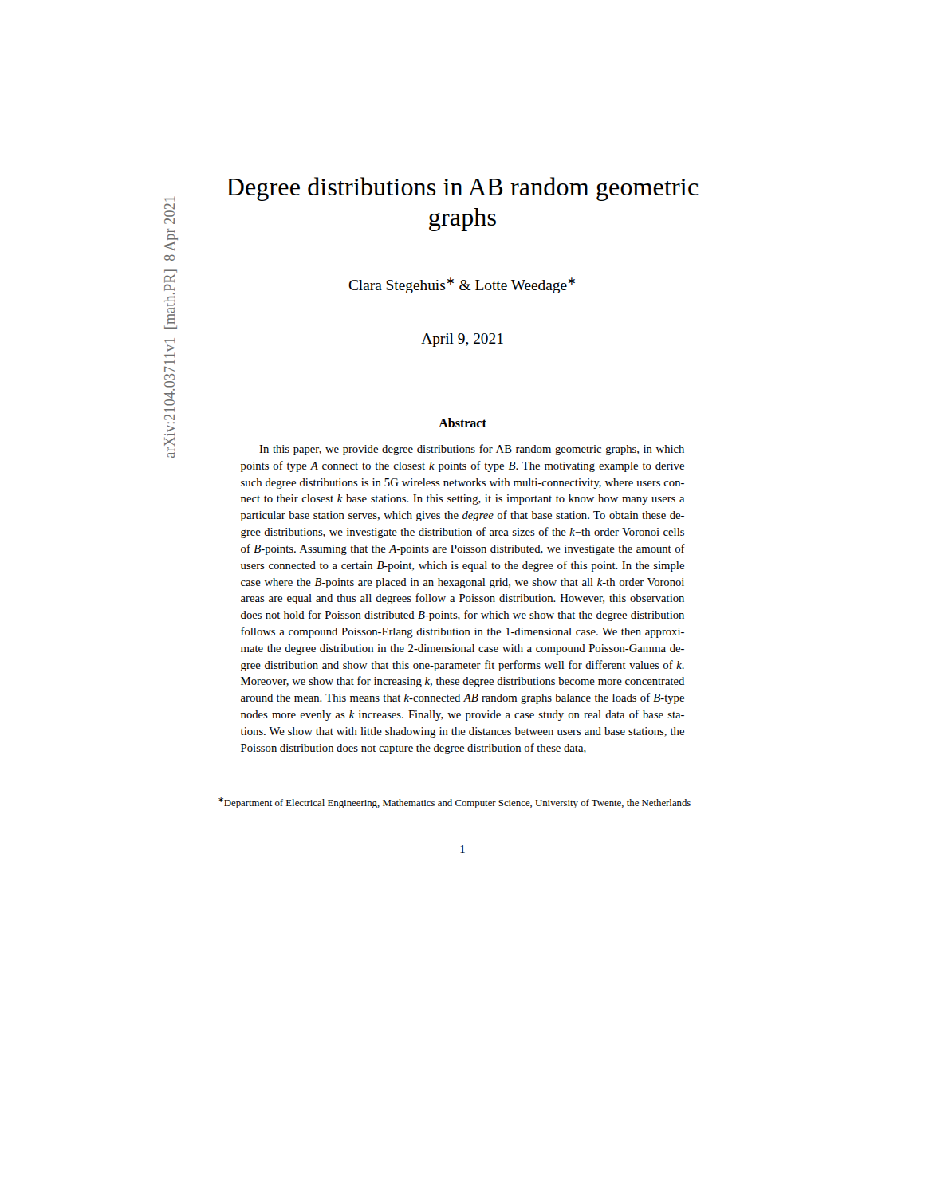arXiv:2104.03711v1 [math.PR] 8 Apr 2021
Degree distributions in AB random geometric
graphs
Clara Stegehuis∗ & Lotte Weedage∗
April 9, 2021
Abstract
In this paper, we provide degree distributions for AB random geometric graphs, in which points of type A connect to the closest k points of type B. The motivating example to derive such degree distributions is in 5G wireless networks with multi-connectivity, where users connect to their closest k base stations. In this setting, it is important to know how many users a particular base station serves, which gives the degree of that base station. To obtain these degree distributions, we investigate the distribution of area sizes of the k−th order Voronoi cells of B-points. Assuming that the A-points are Poisson distributed, we investigate the amount of users connected to a certain B-point, which is equal to the degree of this point. In the simple case where the B-points are placed in an hexagonal grid, we show that all k-th order Voronoi areas are equal and thus all degrees follow a Poisson distribution. However, this observation does not hold for Poisson distributed B-points, for which we show that the degree distribution follows a compound Poisson-Erlang distribution in the 1-dimensional case. We then approximate the degree distribution in the 2-dimensional case with a compound Poisson-Gamma degree distribution and show that this one-parameter fit performs well for different values of k. Moreover, we show that for increasing k, these degree distributions become more concentrated around the mean. This means that k-connected AB random graphs balance the loads of B-type nodes more evenly as k increases. Finally, we provide a case study on real data of base stations. We show that with little shadowing in the distances between users and base stations, the Poisson distribution does not capture the degree distribution of these data,
∗Department of Electrical Engineering, Mathematics and Computer Science, University of Twente, the Netherlands
1